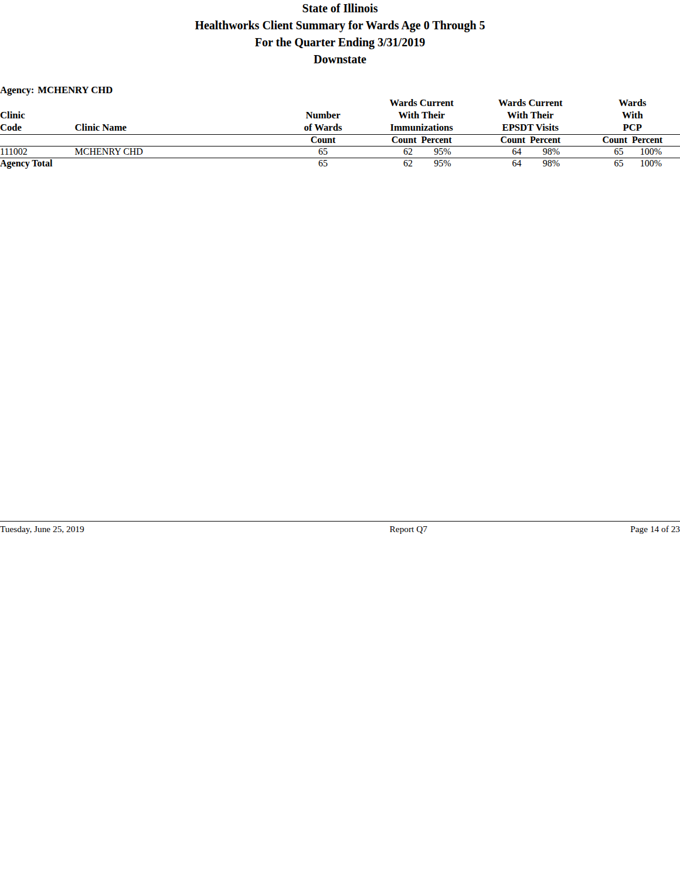State of Illinois
Healthworks Client Summary for Wards Age 0 Through 5
For the Quarter Ending 3/31/2019
Downstate
Agency: MCHENRY CHD
| Clinic Code | Clinic Name | Number of Wards | Wards Current With Their Immunizations | Wards Current With Their EPSDT Visits | Wards With PCP |
| --- | --- | --- | --- | --- | --- |
| | | Count | Count Percent | Count Percent | Count Percent |
| 111002 | MCHENRY CHD | 65 | 62 95% | 64 98% | 65 100% |
| Agency Total | 65 | 62 95% | 64 98% | 65 100% |
| Tuesday, June 25, 2019 | Report Q7 | Page 14 of 23 |